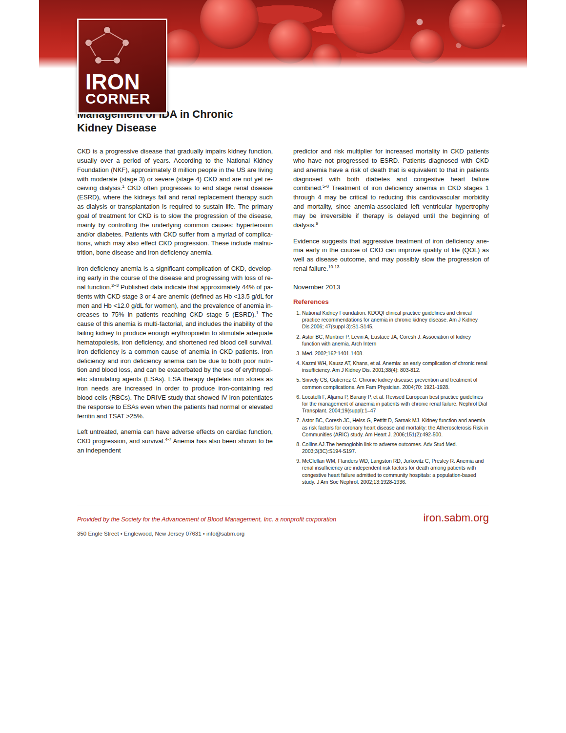IRON CORNER
Management of IDA in Chronic
Kidney Disease
CKD is a progressive disease that gradually impairs kidney function, usually over a period of years. According to the National Kidney Foundation (NKF), approximately 8 million people in the US are living with moderate (stage 3) or severe (stage 4) CKD and are not yet receiving dialysis.1 CKD often progresses to end stage renal disease (ESRD), where the kidneys fail and renal replacement therapy such as dialysis or transplantation is required to sustain life. The primary goal of treatment for CKD is to slow the progression of the disease, mainly by controlling the underlying common causes: hypertension and/or diabetes. Patients with CKD suffer from a myriad of complications, which may also effect CKD progression. These include malnutrition, bone disease and iron deficiency anemia.
Iron deficiency anemia is a significant complication of CKD, developing early in the course of the disease and progressing with loss of renal function.2–3 Published data indicate that approximately 44% of patients with CKD stage 3 or 4 are anemic (defined as Hb <13.5 g/dL for men and Hb <12.0 g/dL for women), and the prevalence of anemia increases to 75% in patients reaching CKD stage 5 (ESRD).1 The cause of this anemia is multi-factorial, and includes the inability of the failing kidney to produce enough erythropoietin to stimulate adequate hematopoiesis, iron deficiency, and shortened red blood cell survival. Iron deficiency is a common cause of anemia in CKD patients. Iron deficiency and iron deficiency anemia can be due to both poor nutrition and blood loss, and can be exacerbated by the use of erythropoietic stimulating agents (ESAs). ESA therapy depletes iron stores as iron needs are increased in order to produce iron-containing red blood cells (RBCs). The DRIVE study that showed IV iron potentiates the response to ESAs even when the patients had normal or elevated ferritin and TSAT >25%.
Left untreated, anemia can have adverse effects on cardiac function, CKD progression, and survival.4-7 Anemia has also been shown to be an independent
predictor and risk multiplier for increased mortality in CKD patients who have not progressed to ESRD. Patients diagnosed with CKD and anemia have a risk of death that is equivalent to that in patients diagnosed with both diabetes and congestive heart failure combined.5-8 Treatment of iron deficiency anemia in CKD stages 1 through 4 may be critical to reducing this cardiovascular morbidity and mortality, since anemia-associated left ventricular hypertrophy may be irreversible if therapy is delayed until the beginning of dialysis.9
Evidence suggests that aggressive treatment of iron deficiency anemia early in the course of CKD can improve quality of life (QOL) as well as disease outcome, and may possibly slow the progression of renal failure.10-13
November 2013
References
National Kidney Foundation. KDOQI clinical practice guidelines and clinical practice recommendations for anemia in chronic kidney disease. Am J Kidney Dis.2006; 47(suppl 3):S1-S145.
Astor BC, Muntner P, Levin A, Eustace JA, Coresh J. Association of kidney function with anemia. Arch Intern
Med. 2002;162:1401-1408.
Kazmi WH, Kausz AT, Khans, et al. Anemia: an early complication of chronic renal insufficiency. Am J Kidney Dis. 2001;38(4): 803-812.
Snively CS, Gutierrez C. Chronic kidney disease: prevention and treatment of common complications. Am Fam Physician. 2004;70: 1921-1928.
Locatelli F, Aljama P, Barany P, et al. Revised European best practice guidelines for the management of anaemia in patients with chronic renal failure. Nephrol Dial Transplant. 2004;19(suppl):1–47
Astor BC, Coresh JC, Heiss G, Pettitt D, Sarnak MJ. Kidney function and anemia as risk factors for coronary heart disease and mortality: the Atherosclerosis Risk in Communities (ARIC) study. Am Heart J. 2006;151(2):492-500.
Collins AJ.The hemoglobin link to adverse outcomes. Adv Stud Med. 2003;3(3C):S194-S197.
McClellan WM, Flanders WD, Langston RD, Jurkovitz C, Presley R. Anemia and renal insufficiency are independent risk factors for death among patients with congestive heart failure admitted to community hospitals: a population-based study. J Am Soc Nephrol. 2002;13:1928-1936.
Provided by the Society for the Advancement of Blood Management, Inc. a nonprofit corporation
iron.sabm.org
350 Engle Street • Englewood, New Jersey 07631 • info@sabm.org